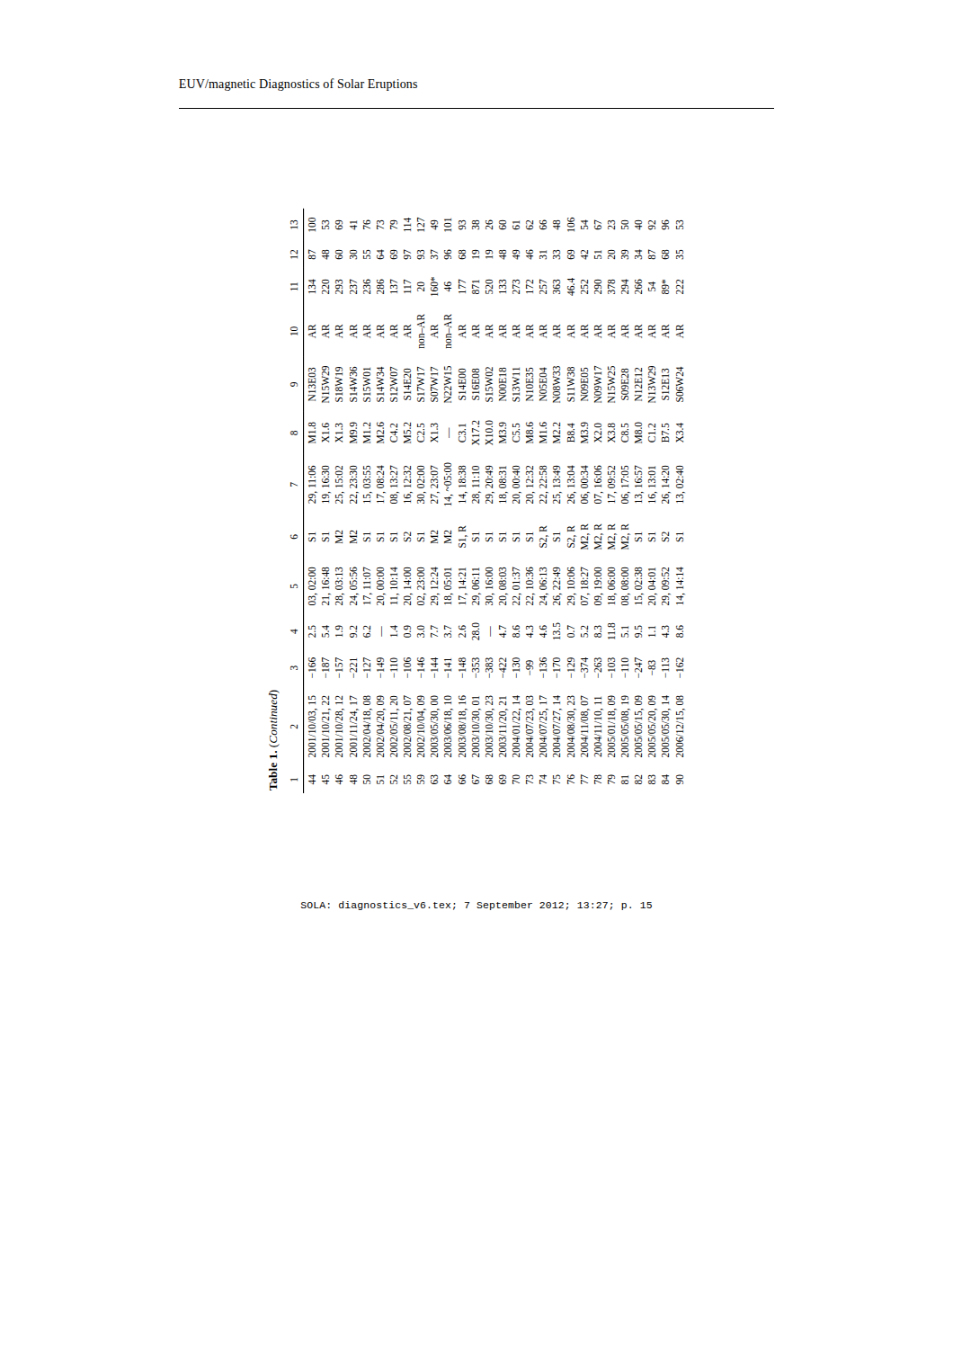EUV/magnetic Diagnostics of Solar Eruptions
Table 1. (Continued)
| 1 | 2 | 3 | 4 | 5 | 6 | 7 | 8 | 9 | 10 | 11 | 12 | 13 |
| --- | --- | --- | --- | --- | --- | --- | --- | --- | --- | --- | --- | --- |
| 44 | 2001/10/03, 15 | −166 | 2.5 | 03, 02:00 | S1 | 29, 11:06 | M1.8 | N13E03 | AR | 134 | 87 | 100 |
| 45 | 2001/10/21, 22 | −187 | 5.4 | 21, 16:48 | S1 | 19, 16:30 | X1.6 | N15W29 | AR | 220 | 48 | 53 |
| 46 | 2001/10/28, 12 | −157 | 1.9 | 28, 03:13 | M2 | 25, 15:02 | X1.3 | S18W19 | AR | 293 | 60 | 69 |
| 48 | 2001/11/24, 17 | −221 | 9.2 | 24, 05:56 | M2 | 22, 23:30 | M9.9 | S14W36 | AR | 237 | 30 | 41 |
| 50 | 2002/04/18, 08 | −127 | 6.2 | 17, 11:07 | S1 | 15, 03:55 | M1.2 | S15W01 | AR | 236 | 55 | 76 |
| 51 | 2002/04/20, 09 | −149 | — | 20, 00:00 | S1 | 17, 08:24 | M2.6 | S14W34 | AR | 286 | 64 | 73 |
| 52 | 2002/05/11, 20 | −110 | 1.4 | 11, 10:14 | S1 | 08, 13:27 | C4.2 | S12W07 | AR | 137 | 69 | 79 |
| 55 | 2002/08/21, 07 | −106 | 0.9 | 20, 14:00 | S2 | 16, 12:32 | M5.2 | S14E20 | AR | 117 | 97 | 114 |
| 59 | 2002/10/04, 09 | −146 | 3.0 | 02, 23:00 | S1 | 30, 02:00 | C2.5 | S17W17 | non–AR | 20 | 93 | 127 |
| 63 | 2003/05/30, 00 | −144 | 7.7 | 29, 12:24 | M2 | 27, 23:07 | X1.3 | S07W17 | AR | 160* | 37 | 49 |
| 64 | 2003/06/18, 10 | −141 | 3.7 | 18, 05:01 | M2 | 14, ~05:00 | — | N22W15 | non–AR | 46 | 96 | 101 |
| 66 | 2003/08/18, 16 | −148 | 2.6 | 17, 14:21 | S1, R | 14, 18:38 | C3.1 | S14E00 | AR | 177 | 68 | 93 |
| 67 | 2003/10/30, 01 | −353 | 28.0 | 29, 06:11 | S1 | 28, 11:10 | X17.2 | S16E08 | AR | 871 | 19 | 38 |
| 68 | 2003/10/30, 23 | −383 | — | 30, 16:00 | S1 | 29, 20:49 | X10.0 | S15W02 | AR | 520 | 19 | 26 |
| 69 | 2003/11/20, 21 | −422 | 4.7 | 20, 08:03 | S1 | 18, 08:31 | M3.9 | N00E18 | AR | 133 | 48 | 60 |
| 70 | 2004/01/22, 14 | −130 | 8.6 | 22, 01:37 | S1 | 20, 00:40 | C5.5 | S13W11 | AR | 273 | 49 | 61 |
| 73 | 2004/07/23, 03 | −99 | 4.3 | 22, 10:36 | S1 | 20, 12:32 | M8.6 | N10E35 | AR | 172 | 46 | 62 |
| 74 | 2004/07/25, 17 | −136 | 4.6 | 24, 06:13 | S2, R | 22, 22:58 | M1.6 | N05E04 | AR | 257 | 31 | 66 |
| 75 | 2004/07/27, 14 | −170 | 13.5 | 26, 22:49 | S1 | 25, 13:49 | M2.2 | N08W33 | AR | 363 | 33 | 48 |
| 76 | 2004/08/30, 23 | −129 | 0.7 | 29, 10:06 | S2, R | 26, 13:04 | B8.4 | S11W38 | AR | 46.4 | 69 | 106 |
| 77 | 2004/11/08, 07 | −374 | 5.2 | 07, 18:27 | M2, R | 06, 00:34 | M3.9 | N09E05 | AR | 252 | 42 | 54 |
| 78 | 2004/11/10, 11 | −263 | 8.3 | 09, 19:00 | M2, R | 07, 16:06 | X2.0 | N09W17 | AR | 290 | 51 | 67 |
| 79 | 2005/01/18, 09 | −103 | 11.8 | 18, 06:00 | M2, R | 17, 09:52 | X3.8 | N15W25 | AR | 378 | 20 | 23 |
| 81 | 2005/05/08, 19 | −110 | 5.1 | 08, 08:00 | M2, R | 06, 17:05 | C8.5 | S09E28 | AR | 294 | 39 | 50 |
| 82 | 2005/05/15, 09 | −247 | 9.5 | 15, 02:38 | S1 | 13, 16:57 | M8.0 | N12E12 | AR | 266 | 34 | 40 |
| 83 | 2005/05/20, 09 | −83 | 1.1 | 20, 04:01 | S1 | 16, 13:01 | C1.2 | N13W29 | AR | 54 | 87 | 92 |
| 84 | 2005/05/30, 14 | −113 | 4.3 | 29, 09:52 | S2 | 26, 14:20 | B7.5 | S12E13 | AR | 89* | 68 | 96 |
| 90 | 2006/12/15, 08 | −162 | 8.6 | 14, 14:14 | S1 | 13, 02:40 | X3.4 | S06W24 | AR | 222 | 35 | 53 |
SOLA: diagnostics_v6.tex; 7 September 2012; 13:27; p. 15